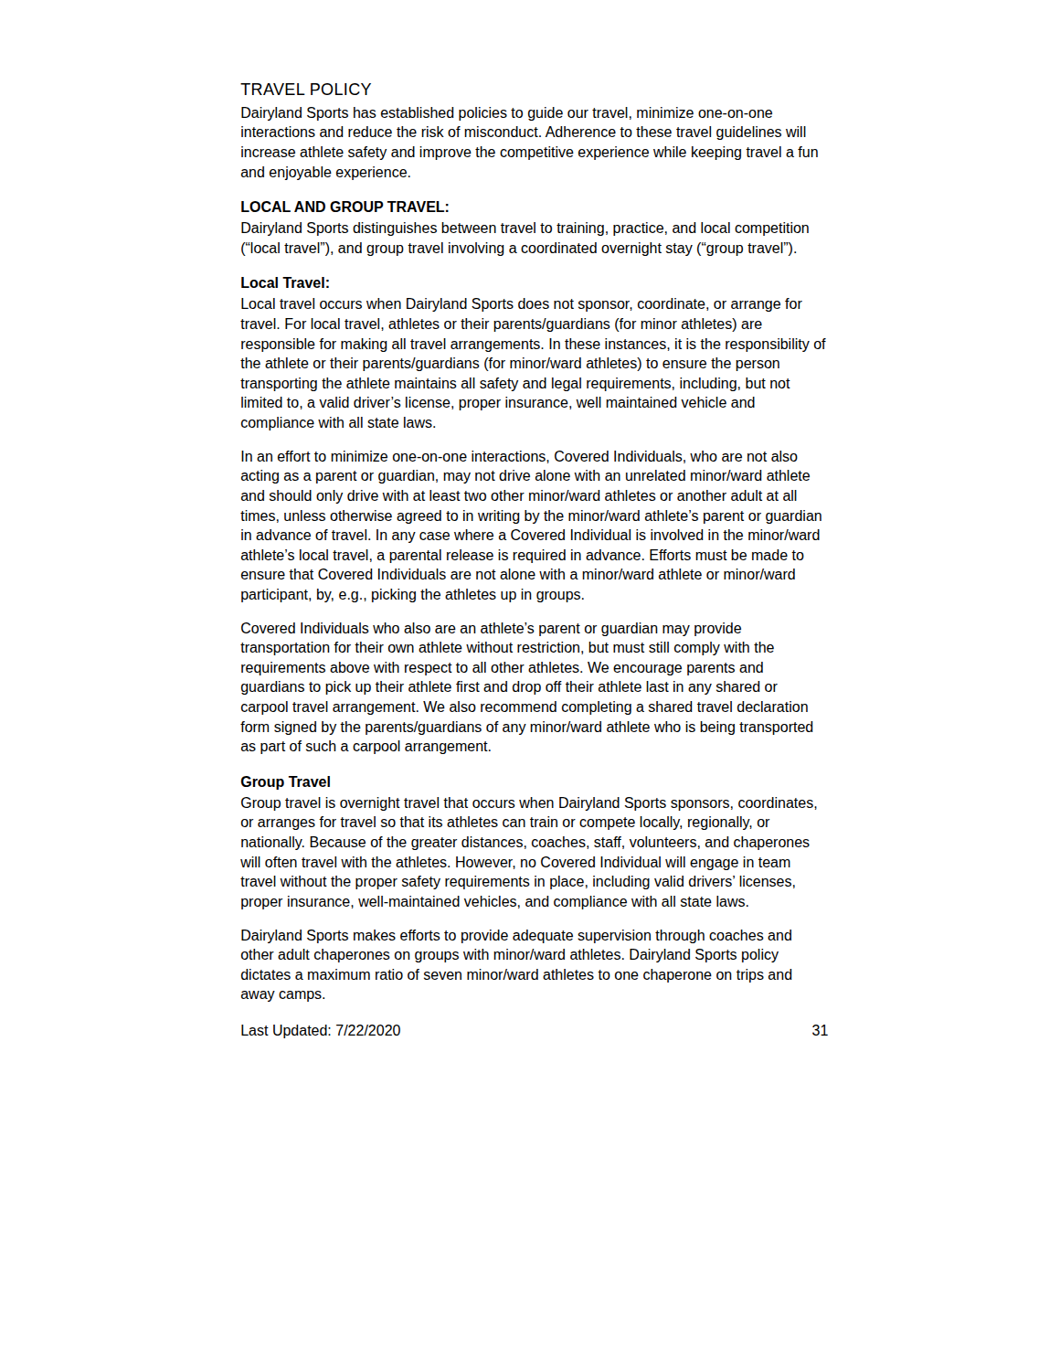TRAVEL POLICY
Dairyland Sports has established policies to guide our travel, minimize one-on-one interactions and reduce the risk of misconduct. Adherence to these travel guidelines will increase athlete safety and improve the competitive experience while keeping travel a fun and enjoyable experience.
LOCAL AND GROUP TRAVEL:
Dairyland Sports distinguishes between travel to training, practice, and local competition (“local travel”), and group travel involving a coordinated overnight stay (“group travel”).
Local Travel:
Local travel occurs when Dairyland Sports does not sponsor, coordinate, or arrange for travel. For local travel, athletes or their parents/guardians (for minor athletes) are responsible for making all travel arrangements. In these instances, it is the responsibility of the athlete or their parents/guardians (for minor/ward athletes) to ensure the person transporting the athlete maintains all safety and legal requirements, including, but not limited to, a valid driver’s license, proper insurance, well maintained vehicle and compliance with all state laws.
In an effort to minimize one-on-one interactions, Covered Individuals, who are not also acting as a parent or guardian, may not drive alone with an unrelated minor/ward athlete and should only drive with at least two other minor/ward athletes or another adult at all times, unless otherwise agreed to in writing by the minor/ward athlete’s parent or guardian in advance of travel. In any case where a Covered Individual is involved in the minor/ward athlete’s local travel, a parental release is required in advance. Efforts must be made to ensure that Covered Individuals are not alone with a minor/ward athlete or minor/ward participant, by, e.g., picking the athletes up in groups.
Covered Individuals who also are an athlete’s parent or guardian may provide transportation for their own athlete without restriction, but must still comply with the requirements above with respect to all other athletes. We encourage parents and guardians to pick up their athlete first and drop off their athlete last in any shared or carpool travel arrangement. We also recommend completing a shared travel declaration form signed by the parents/guardians of any minor/ward athlete who is being transported as part of such a carpool arrangement.
Group Travel
Group travel is overnight travel that occurs when Dairyland Sports sponsors, coordinates, or arranges for travel so that its athletes can train or compete locally, regionally, or nationally. Because of the greater distances, coaches, staff, volunteers, and chaperones will often travel with the athletes. However, no Covered Individual will engage in team travel without the proper safety requirements in place, including valid drivers’ licenses, proper insurance, well-maintained vehicles, and compliance with all state laws.
Dairyland Sports makes efforts to provide adequate supervision through coaches and other adult chaperones on groups with minor/ward athletes. Dairyland Sports policy dictates a maximum ratio of seven minor/ward athletes to one chaperone on trips and away camps.
Last Updated: 7/22/2020 31